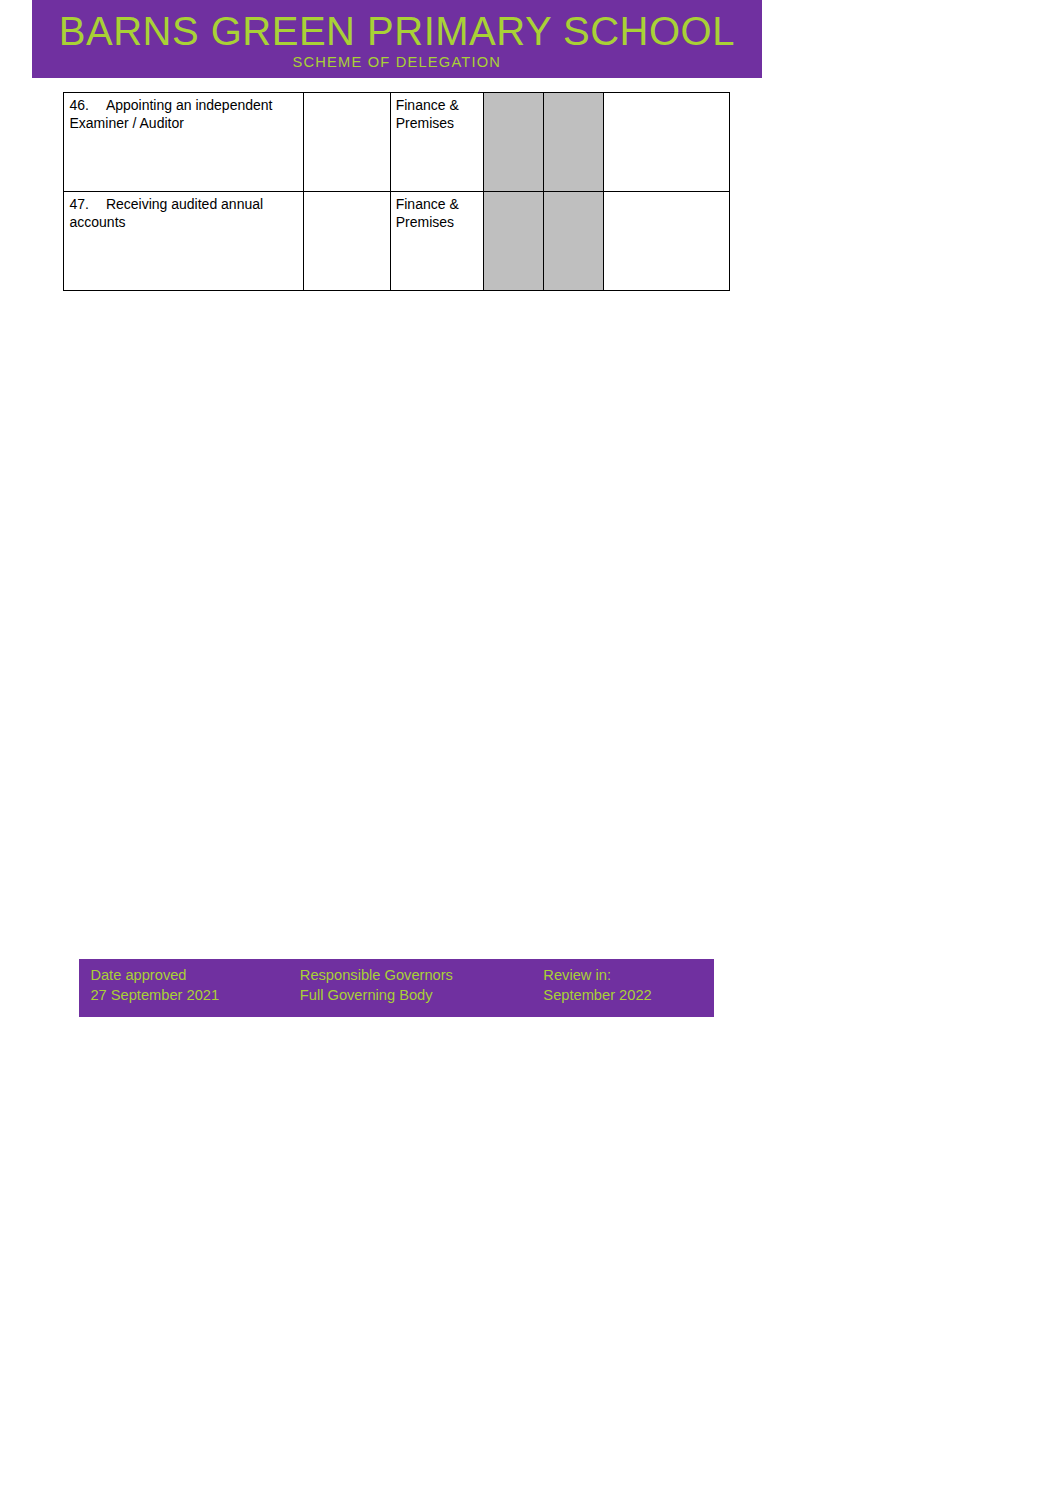BARNS GREEN PRIMARY SCHOOL
SCHEME OF DELEGATION
| 46. Appointing an independent Examiner / Auditor | | Finance & Premises | | | |
| 47. Receiving audited annual accounts | | Finance & Premises | | | |
| Date approved 27 September 2021 | Responsible Governors Full Governing Body | Review in: September 2022 |